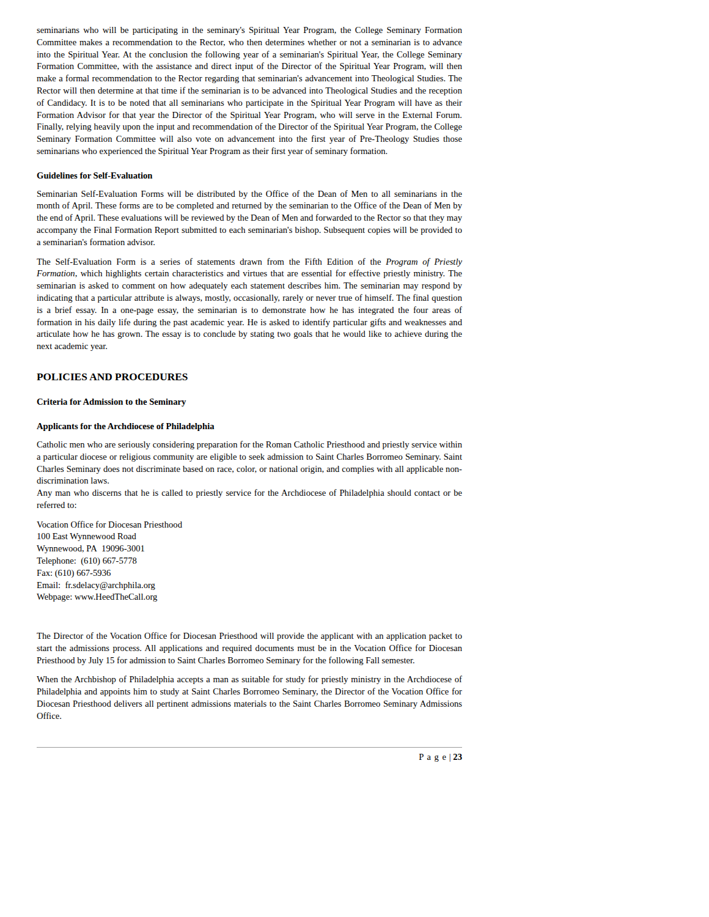seminarians who will be participating in the seminary's Spiritual Year Program, the College Seminary Formation Committee makes a recommendation to the Rector, who then determines whether or not a seminarian is to advance into the Spiritual Year. At the conclusion the following year of a seminarian's Spiritual Year, the College Seminary Formation Committee, with the assistance and direct input of the Director of the Spiritual Year Program, will then make a formal recommendation to the Rector regarding that seminarian's advancement into Theological Studies. The Rector will then determine at that time if the seminarian is to be advanced into Theological Studies and the reception of Candidacy. It is to be noted that all seminarians who participate in the Spiritual Year Program will have as their Formation Advisor for that year the Director of the Spiritual Year Program, who will serve in the External Forum. Finally, relying heavily upon the input and recommendation of the Director of the Spiritual Year Program, the College Seminary Formation Committee will also vote on advancement into the first year of Pre-Theology Studies those seminarians who experienced the Spiritual Year Program as their first year of seminary formation.
Guidelines for Self-Evaluation
Seminarian Self-Evaluation Forms will be distributed by the Office of the Dean of Men to all seminarians in the month of April. These forms are to be completed and returned by the seminarian to the Office of the Dean of Men by the end of April. These evaluations will be reviewed by the Dean of Men and forwarded to the Rector so that they may accompany the Final Formation Report submitted to each seminarian's bishop. Subsequent copies will be provided to a seminarian's formation advisor.
The Self-Evaluation Form is a series of statements drawn from the Fifth Edition of the Program of Priestly Formation, which highlights certain characteristics and virtues that are essential for effective priestly ministry. The seminarian is asked to comment on how adequately each statement describes him. The seminarian may respond by indicating that a particular attribute is always, mostly, occasionally, rarely or never true of himself. The final question is a brief essay. In a one-page essay, the seminarian is to demonstrate how he has integrated the four areas of formation in his daily life during the past academic year. He is asked to identify particular gifts and weaknesses and articulate how he has grown. The essay is to conclude by stating two goals that he would like to achieve during the next academic year.
POLICIES AND PROCEDURES
Criteria for Admission to the Seminary
Applicants for the Archdiocese of Philadelphia
Catholic men who are seriously considering preparation for the Roman Catholic Priesthood and priestly service within a particular diocese or religious community are eligible to seek admission to Saint Charles Borromeo Seminary. Saint Charles Seminary does not discriminate based on race, color, or national origin, and complies with all applicable non-discrimination laws.
Any man who discerns that he is called to priestly service for the Archdiocese of Philadelphia should contact or be referred to:
Vocation Office for Diocesan Priesthood
100 East Wynnewood Road
Wynnewood, PA 19096-3001
Telephone: (610) 667-5778
Fax: (610) 667-5936
Email: fr.sdelacy@archphila.org
Webpage: www.HeedTheCall.org
The Director of the Vocation Office for Diocesan Priesthood will provide the applicant with an application packet to start the admissions process. All applications and required documents must be in the Vocation Office for Diocesan Priesthood by July 15 for admission to Saint Charles Borromeo Seminary for the following Fall semester.
When the Archbishop of Philadelphia accepts a man as suitable for study for priestly ministry in the Archdiocese of Philadelphia and appoints him to study at Saint Charles Borromeo Seminary, the Director of the Vocation Office for Diocesan Priesthood delivers all pertinent admissions materials to the Saint Charles Borromeo Seminary Admissions Office.
P a g e | 23